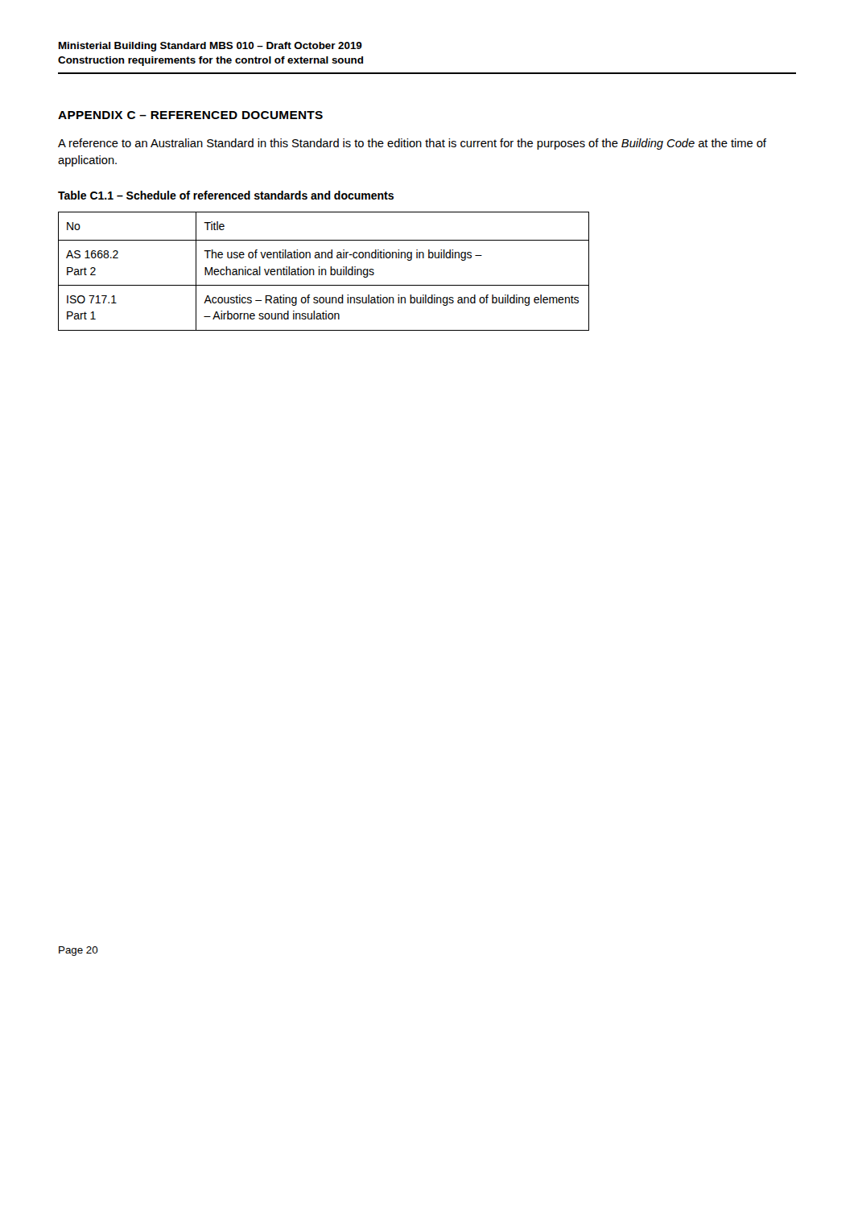Ministerial Building Standard MBS 010 – Draft October 2019
Construction requirements for the control of external sound
APPENDIX C – REFERENCED DOCUMENTS
A reference to an Australian Standard in this Standard is to the edition that is current for the purposes of the Building Code at the time of application.
Table C1.1 – Schedule of referenced standards and documents
| No | Title |
| AS 1668.2 Part 2 | The use of ventilation and air-conditioning in buildings – Mechanical ventilation in buildings |
| ISO 717.1 Part 1 | Acoustics – Rating of sound insulation in buildings and of building elements – Airborne sound insulation |
Page 20